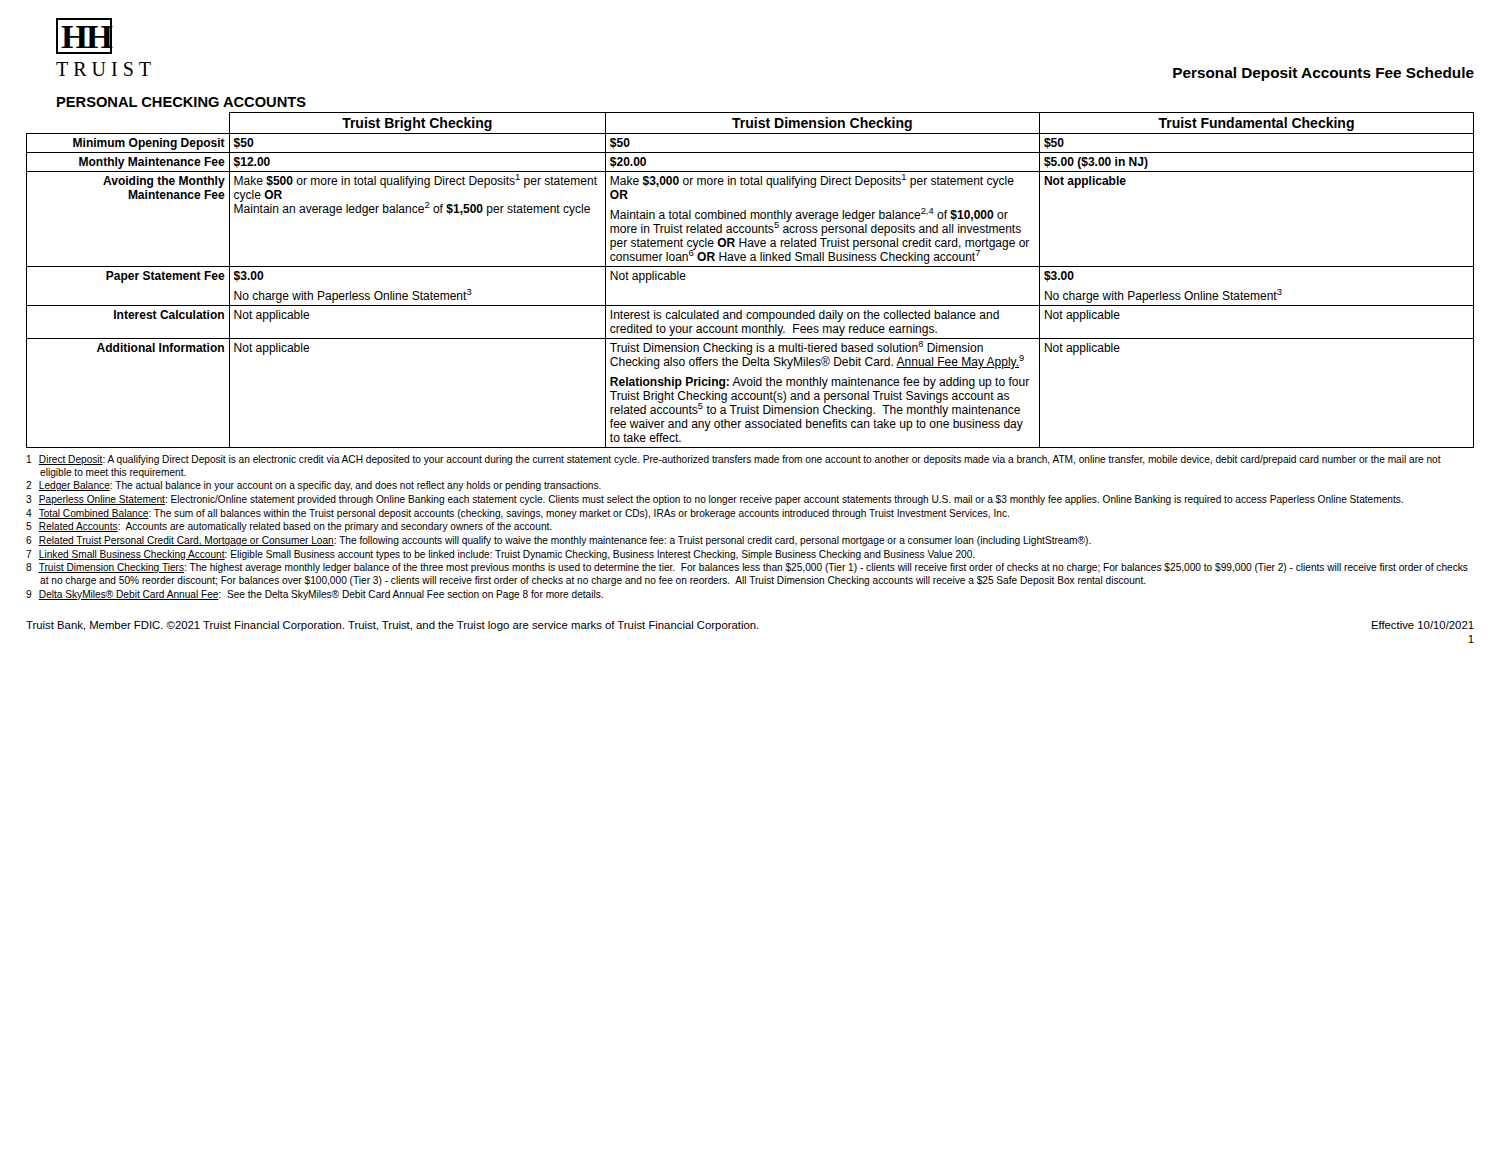HH
TRUIST
Personal Deposit Accounts Fee Schedule
PERSONAL CHECKING ACCOUNTS
| | Truist Bright Checking | Truist Dimension Checking | Truist Fundamental Checking |
| --- | --- | --- | --- |
| Minimum Opening Deposit | $50 | $50 | $50 |
| Monthly Maintenance Fee | $12.00 | $20.00 | $5.00 ($3.00 in NJ) |
| Avoiding the Monthly Maintenance Fee | Make $500 or more in total qualifying Direct Deposits 1 per statement cycle OR Maintain an average ledger balance 2 of $1,500 per statement cycle | Make $3,000 or more in total qualifying Direct Deposits 1 per statement cycle OR Maintain a total combined monthly average ledger balance 2,4 of $10,000 or more in Truist related accounts 5 across personal deposits and all investments per statement cycle OR Have a related Truist personal credit card, mortgage or consumer loan 6 OR Have a linked Small Business Checking account 7 | Not applicable |
| Paper Statement Fee | $3.00 No charge with Paperless Online Statement 3 | Not applicable | $3.00 No charge with Paperless Online Statement 3 |
| Interest Calculation | Not applicable | Interest is calculated and compounded daily on the collected balance and credited to your account monthly. Fees may reduce earnings. | Not applicable |
| Additional Information | Not applicable | Truist Dimension Checking is a multi-tiered based solution 8 Dimension Checking also offers the Delta SkyMiles® Debit Card. Annual Fee May Apply. 9 Relationship Pricing: Avoid the monthly maintenance fee by adding up to four Truist Bright Checking account(s) and a personal Truist Savings account as related accounts 5 to a Truist Dimension Checking. The monthly maintenance fee waiver and any other associated benefits can take up to one business day to take effect. | Not applicable |
1 Direct Deposit: A qualifying Direct Deposit is an electronic credit via ACH deposited to your account during the current statement cycle. Pre-authorized transfers made from one account to another or deposits made via a branch, ATM, online transfer, mobile device, debit card/prepaid card number or the mail are not eligible to meet this requirement.
2 Ledger Balance: The actual balance in your account on a specific day, and does not reflect any holds or pending transactions.
3 Paperless Online Statement: Electronic/Online statement provided through Online Banking each statement cycle. Clients must select the option to no longer receive paper account statements through U.S. mail or a $3 monthly fee applies. Online Banking is required to access Paperless Online Statements.
4 Total Combined Balance: The sum of all balances within the Truist personal deposit accounts (checking, savings, money market or CDs), IRAs or brokerage accounts introduced through Truist Investment Services, Inc.
5 Related Accounts: Accounts are automatically related based on the primary and secondary owners of the account.
6 Related Truist Personal Credit Card, Mortgage or Consumer Loan: The following accounts will qualify to waive the monthly maintenance fee: a Truist personal credit card, personal mortgage or a consumer loan (including LightStream®).
7 Linked Small Business Checking Account: Eligible Small Business account types to be linked include: Truist Dynamic Checking, Business Interest Checking, Simple Business Checking and Business Value 200.
8 Truist Dimension Checking Tiers: The highest average monthly ledger balance of the three most previous months is used to determine the tier. For balances less than $25,000 (Tier 1) - clients will receive first order of checks at no charge; For balances $25,000 to $99,000 (Tier 2) - clients will receive first order of checks at no charge and 50% reorder discount; For balances over $100,000 (Tier 3) - clients will receive first order of checks at no charge and no fee on reorders. All Truist Dimension Checking accounts will receive a $25 Safe Deposit Box rental discount.
9 Delta SkyMiles® Debit Card Annual Fee: See the Delta SkyMiles® Debit Card Annual Fee section on Page 8 for more details.
Truist Bank, Member FDIC. ©2021 Truist Financial Corporation. Truist, Truist, and the Truist logo are service marks of Truist Financial Corporation. Effective 10/10/2021
1